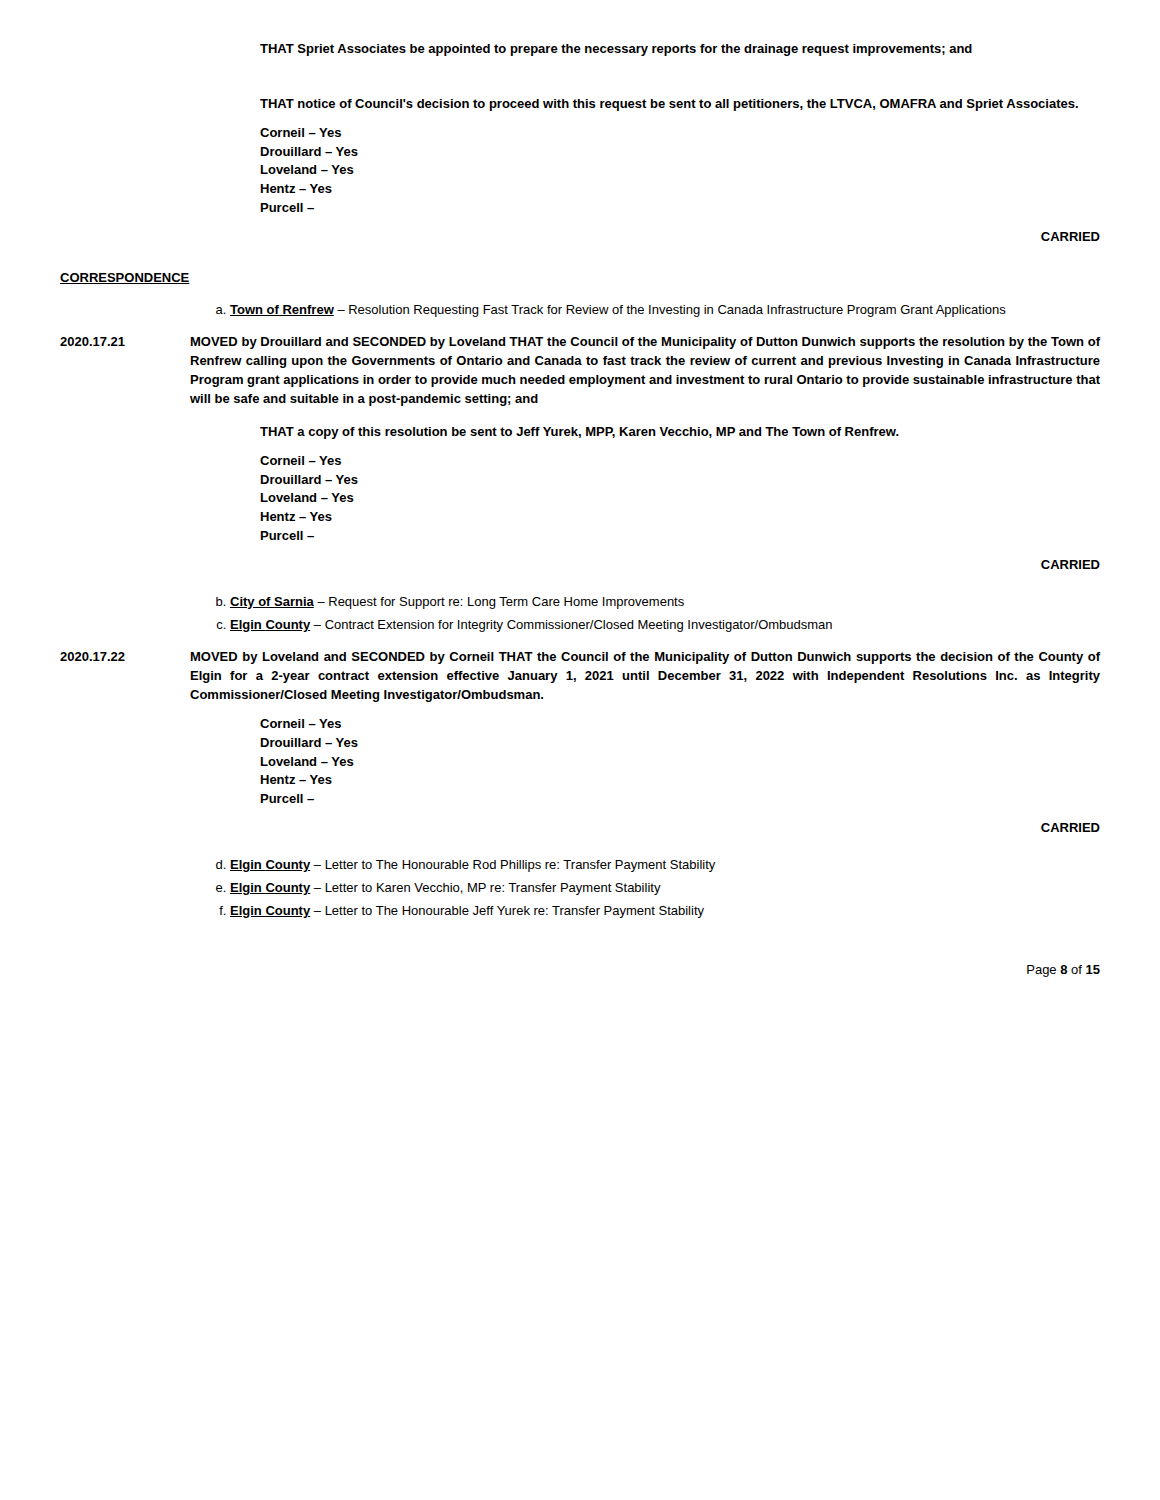THAT Spriet Associates be appointed to prepare the necessary reports for the drainage request improvements; and
THAT notice of Council's decision to proceed with this request be sent to all petitioners, the LTVCA, OMAFRA and Spriet Associates.
Corneil – Yes
Drouillard – Yes
Loveland – Yes
Hentz – Yes
Purcell –
CARRIED
CORRESPONDENCE
Town of Renfrew – Resolution Requesting Fast Track for Review of the Investing in Canada Infrastructure Program Grant Applications
2020.17.21
MOVED by Drouillard and SECONDED by Loveland THAT the Council of the Municipality of Dutton Dunwich supports the resolution by the Town of Renfrew calling upon the Governments of Ontario and Canada to fast track the review of current and previous Investing in Canada Infrastructure Program grant applications in order to provide much needed employment and investment to rural Ontario to provide sustainable infrastructure that will be safe and suitable in a post-pandemic setting; and
THAT a copy of this resolution be sent to Jeff Yurek, MPP, Karen Vecchio, MP and The Town of Renfrew.
Corneil – Yes
Drouillard – Yes
Loveland – Yes
Hentz – Yes
Purcell –
CARRIED
City of Sarnia – Request for Support re: Long Term Care Home Improvements
Elgin County – Contract Extension for Integrity Commissioner/Closed Meeting Investigator/Ombudsman
2020.17.22
MOVED by Loveland and SECONDED by Corneil THAT the Council of the Municipality of Dutton Dunwich supports the decision of the County of Elgin for a 2-year contract extension effective January 1, 2021 until December 31, 2022 with Independent Resolutions Inc. as Integrity Commissioner/Closed Meeting Investigator/Ombudsman.
Corneil – Yes
Drouillard – Yes
Loveland – Yes
Hentz – Yes
Purcell –
CARRIED
Elgin County – Letter to The Honourable Rod Phillips re: Transfer Payment Stability
Elgin County – Letter to Karen Vecchio, MP re: Transfer Payment Stability
Elgin County – Letter to The Honourable Jeff Yurek re: Transfer Payment Stability
Page 8 of 15